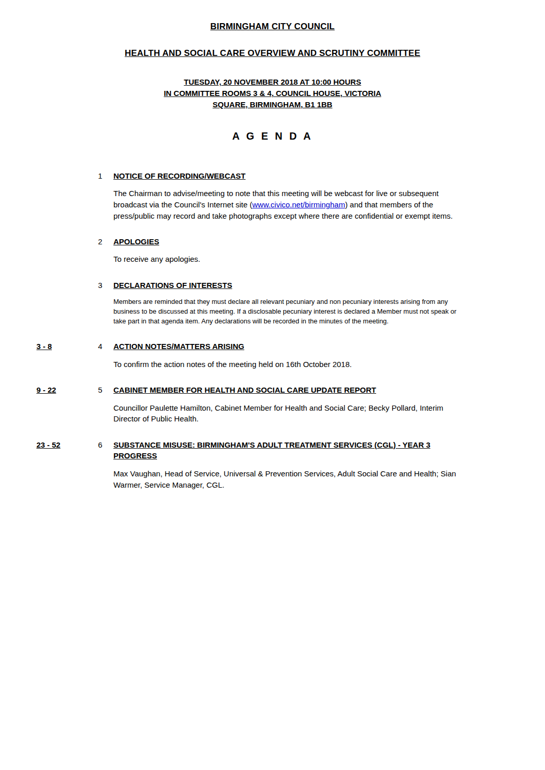BIRMINGHAM CITY COUNCIL
HEALTH AND SOCIAL CARE OVERVIEW AND SCRUTINY COMMITTEE
TUESDAY, 20 NOVEMBER 2018 AT 10:00 HOURS
IN COMMITTEE ROOMS 3 & 4, COUNCIL HOUSE, VICTORIA SQUARE, BIRMINGHAM, B1 1BB
A G E N D A
1
Notice of Recording/Webcast
The Chairman to advise/meeting to note that this meeting will be webcast for live or subsequent broadcast via the Council's Internet site (www.civico.net/birmingham) and that members of the press/public may record and take photographs except where there are confidential or exempt items.
2
Apologies
To receive any apologies.
3
Declarations of Interests
Members are reminded that they must declare all relevant pecuniary and non pecuniary interests arising from any business to be discussed at this meeting. If a disclosable pecuniary interest is declared a Member must not speak or take part in that agenda item. Any declarations will be recorded in the minutes of the meeting.
3 - 8 4
Action Notes/Matters Arising
To confirm the action notes of the meeting held on 16th October 2018.
9 - 22 5
Cabinet Member for Health and Social Care Update Report
Councillor Paulette Hamilton, Cabinet Member for Health and Social Care; Becky Pollard, Interim Director of Public Health.
23 - 52 6
Substance Misuse: Birmingham's Adult Treatment Services (CGL) - Year 3 Progress
Max Vaughan, Head of Service, Universal & Prevention Services, Adult Social Care and Health; Sian Warmer, Service Manager, CGL.